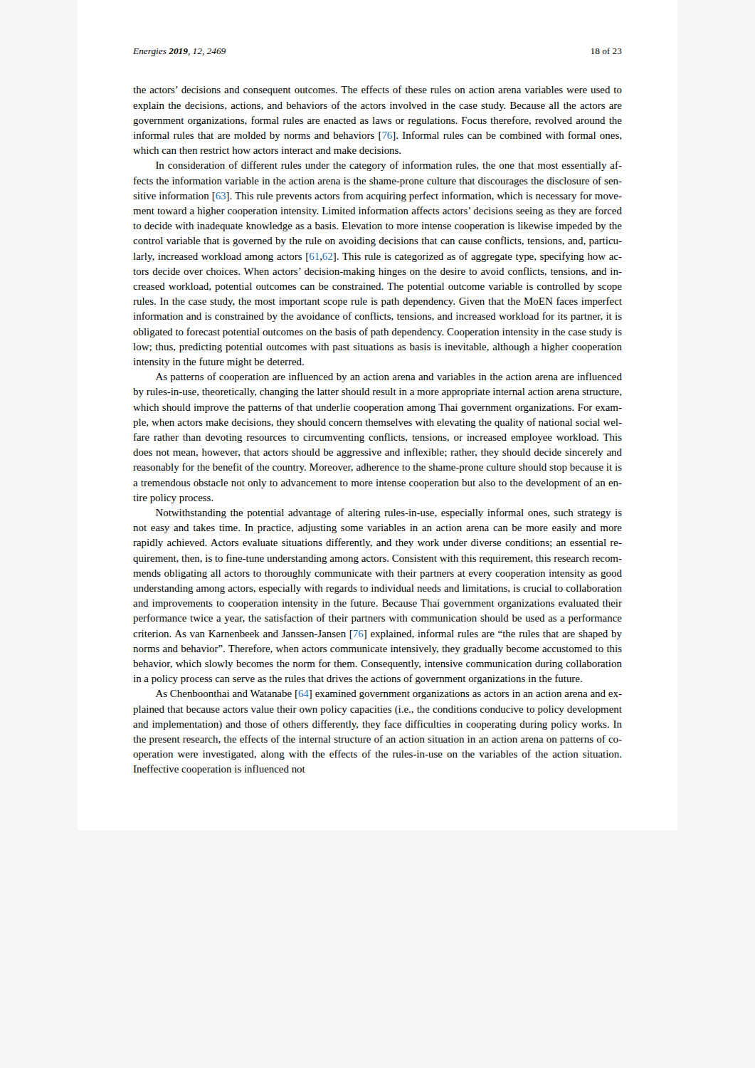Energies 2019, 12, 2469 18 of 23
the actors’ decisions and consequent outcomes. The effects of these rules on action arena variables were used to explain the decisions, actions, and behaviors of the actors involved in the case study. Because all the actors are government organizations, formal rules are enacted as laws or regulations. Focus therefore, revolved around the informal rules that are molded by norms and behaviors [76]. Informal rules can be combined with formal ones, which can then restrict how actors interact and make decisions.
In consideration of different rules under the category of information rules, the one that most essentially affects the information variable in the action arena is the shame-prone culture that discourages the disclosure of sensitive information [63]. This rule prevents actors from acquiring perfect information, which is necessary for movement toward a higher cooperation intensity. Limited information affects actors’ decisions seeing as they are forced to decide with inadequate knowledge as a basis. Elevation to more intense cooperation is likewise impeded by the control variable that is governed by the rule on avoiding decisions that can cause conflicts, tensions, and, particularly, increased workload among actors [61,62]. This rule is categorized as of aggregate type, specifying how actors decide over choices. When actors’ decision-making hinges on the desire to avoid conflicts, tensions, and increased workload, potential outcomes can be constrained. The potential outcome variable is controlled by scope rules. In the case study, the most important scope rule is path dependency. Given that the MoEN faces imperfect information and is constrained by the avoidance of conflicts, tensions, and increased workload for its partner, it is obligated to forecast potential outcomes on the basis of path dependency. Cooperation intensity in the case study is low; thus, predicting potential outcomes with past situations as basis is inevitable, although a higher cooperation intensity in the future might be deterred.
As patterns of cooperation are influenced by an action arena and variables in the action arena are influenced by rules-in-use, theoretically, changing the latter should result in a more appropriate internal action arena structure, which should improve the patterns of that underlie cooperation among Thai government organizations. For example, when actors make decisions, they should concern themselves with elevating the quality of national social welfare rather than devoting resources to circumventing conflicts, tensions, or increased employee workload. This does not mean, however, that actors should be aggressive and inflexible; rather, they should decide sincerely and reasonably for the benefit of the country. Moreover, adherence to the shame-prone culture should stop because it is a tremendous obstacle not only to advancement to more intense cooperation but also to the development of an entire policy process.
Notwithstanding the potential advantage of altering rules-in-use, especially informal ones, such strategy is not easy and takes time. In practice, adjusting some variables in an action arena can be more easily and more rapidly achieved. Actors evaluate situations differently, and they work under diverse conditions; an essential requirement, then, is to fine-tune understanding among actors. Consistent with this requirement, this research recommends obligating all actors to thoroughly communicate with their partners at every cooperation intensity as good understanding among actors, especially with regards to individual needs and limitations, is crucial to collaboration and improvements to cooperation intensity in the future. Because Thai government organizations evaluated their performance twice a year, the satisfaction of their partners with communication should be used as a performance criterion. As van Karnenbeek and Janssen-Jansen [76] explained, informal rules are “the rules that are shaped by norms and behavior”. Therefore, when actors communicate intensively, they gradually become accustomed to this behavior, which slowly becomes the norm for them. Consequently, intensive communication during collaboration in a policy process can serve as the rules that drives the actions of government organizations in the future.
As Chenboonthai and Watanabe [64] examined government organizations as actors in an action arena and explained that because actors value their own policy capacities (i.e., the conditions conducive to policy development and implementation) and those of others differently, they face difficulties in cooperating during policy works. In the present research, the effects of the internal structure of an action situation in an action arena on patterns of cooperation were investigated, along with the effects of the rules-in-use on the variables of the action situation. Ineffective cooperation is influenced not